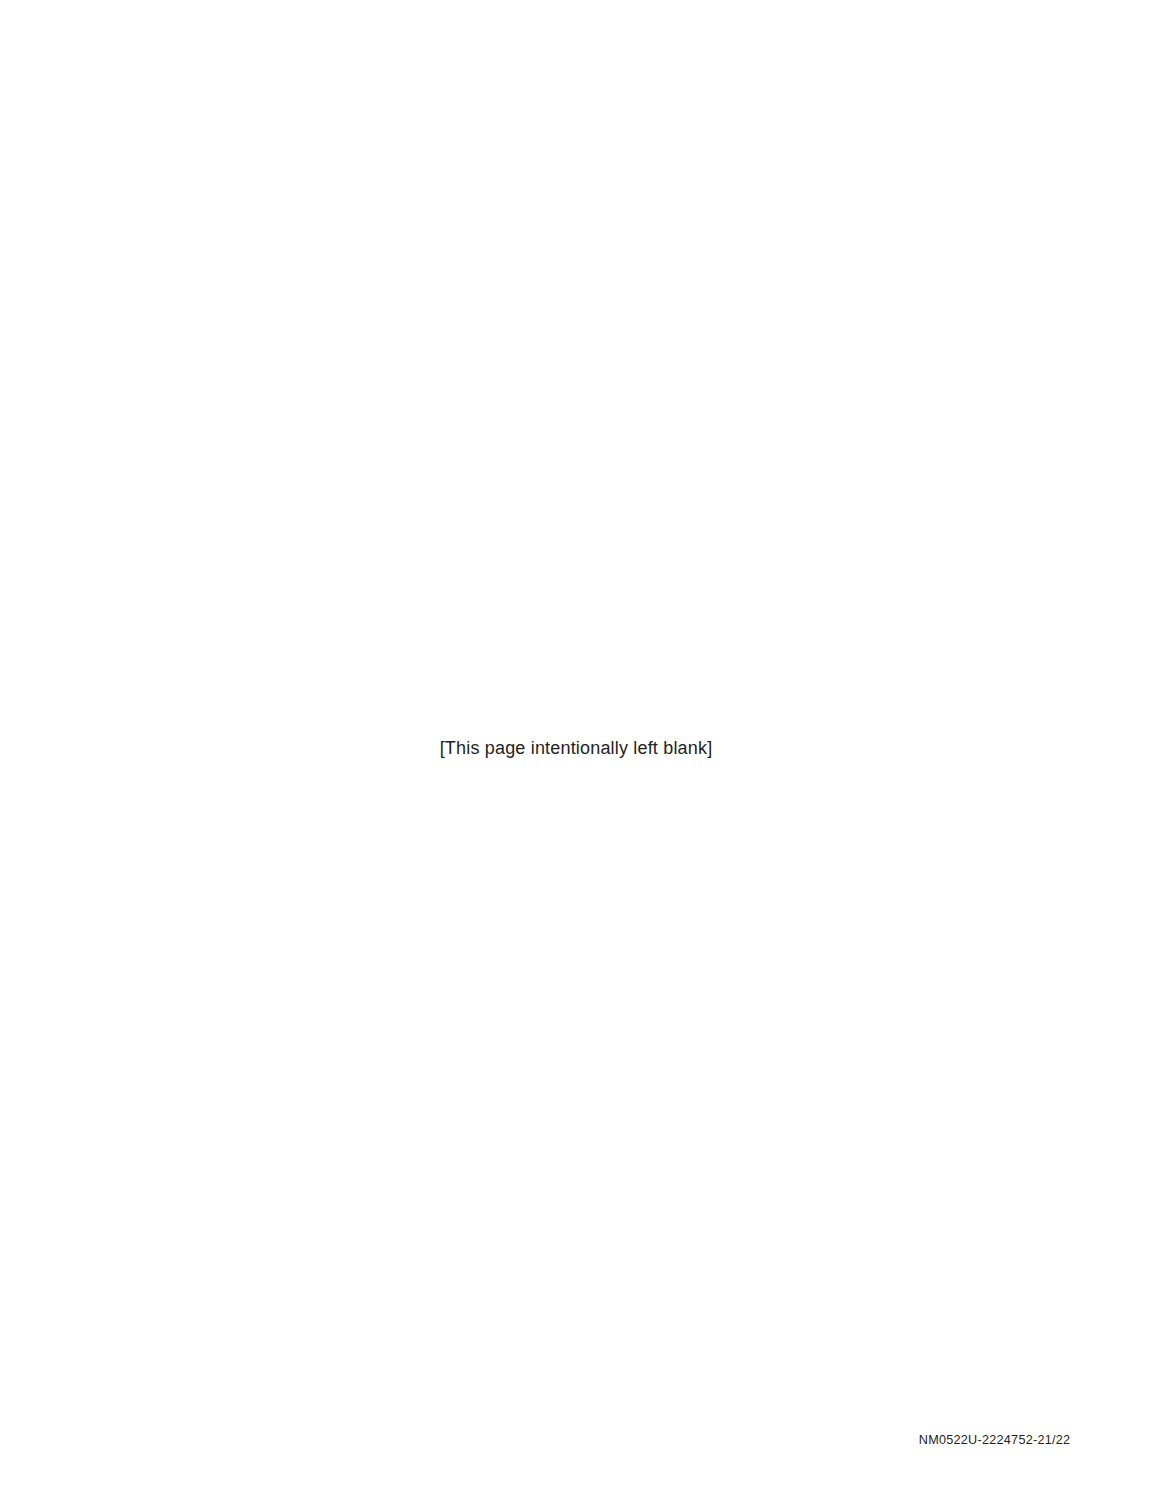[This page intentionally left blank]
NM0522U-2224752-21/22